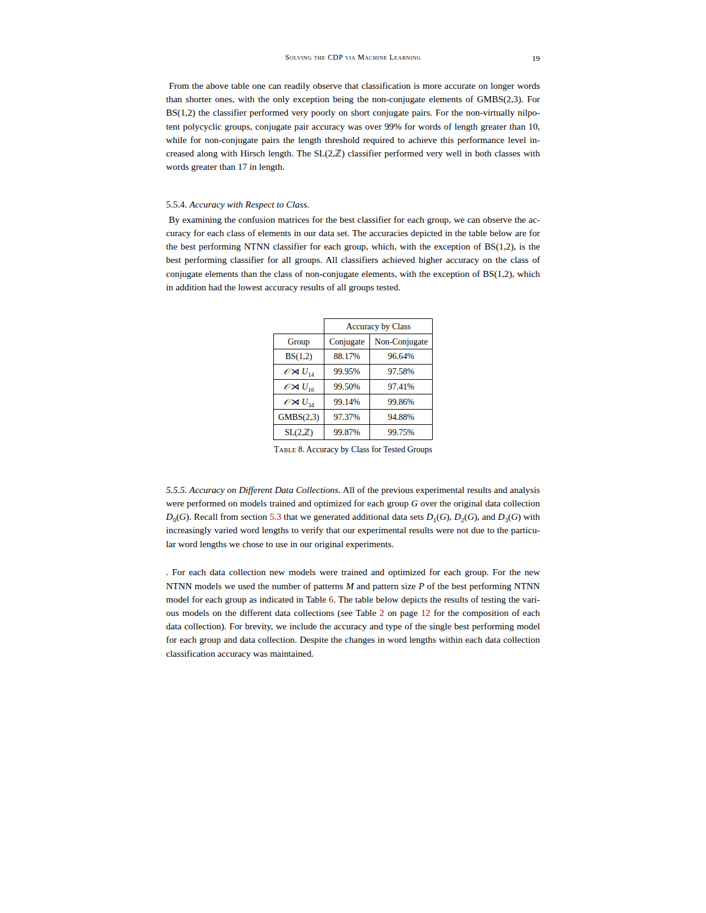Solving the CDP via Machine Learning 19
From the above table one can readily observe that classification is more accurate on longer words than shorter ones, with the only exception being the non-conjugate elements of GMBS(2,3). For BS(1,2) the classifier performed very poorly on short conjugate pairs. For the non-virtually nilpotent polycyclic groups, conjugate pair accuracy was over 99% for words of length greater than 10, while for non-conjugate pairs the length threshold required to achieve this performance level increased along with Hirsch length. The SL(2,ℤ) classifier performed very well in both classes with words greater than 17 in length.
5.5.4. Accuracy with Respect to Class.
By examining the confusion matrices for the best classifier for each group, we can observe the accuracy for each class of elements in our data set. The accuracies depicted in the table below are for the best performing NTNN classifier for each group, which, with the exception of BS(1,2), is the best performing classifier for all groups. All classifiers achieved higher accuracy on the class of conjugate elements than the class of non-conjugate elements, with the exception of BS(1,2), which in addition had the lowest accuracy results of all groups tested.
| | Accuracy by Class |
| --- | --- |
| Group | Conjugate | Non-Conjugate |
| BS(1,2) | 88.17% | 96.64% |
| 𝒪 ⋊ U 14 | 99.95% | 97.58% |
| 𝒪 ⋊ U 16 | 99.50% | 97.41% |
| 𝒪 ⋊ U 34 | 99.14% | 99.86% |
| GMBS(2,3) | 97.37% | 94.88% |
| SL(2,ℤ) | 99.87% | 99.75% |
Table 8. Accuracy by Class for Tested Groups
5.5.5. Accuracy on Different Data Collections. All of the previous experimental results and analysis were performed on models trained and optimized for each group G over the original data collection D0(G). Recall from section 5.3 that we generated additional data sets D1(G), D2(G), and D3(G) with increasingly varied word lengths to verify that our experimental results were not due to the particular word lengths we chose to use in our original experiments.
. For each data collection new models were trained and optimized for each group. For the new NTNN models we used the number of patterns M and pattern size P of the best performing NTNN model for each group as indicated in Table 6. The table below depicts the results of testing the various models on the different data collections (see Table 2 on page 12 for the composition of each data collection). For brevity, we include the accuracy and type of the single best performing model for each group and data collection. Despite the changes in word lengths within each data collection classification accuracy was maintained.